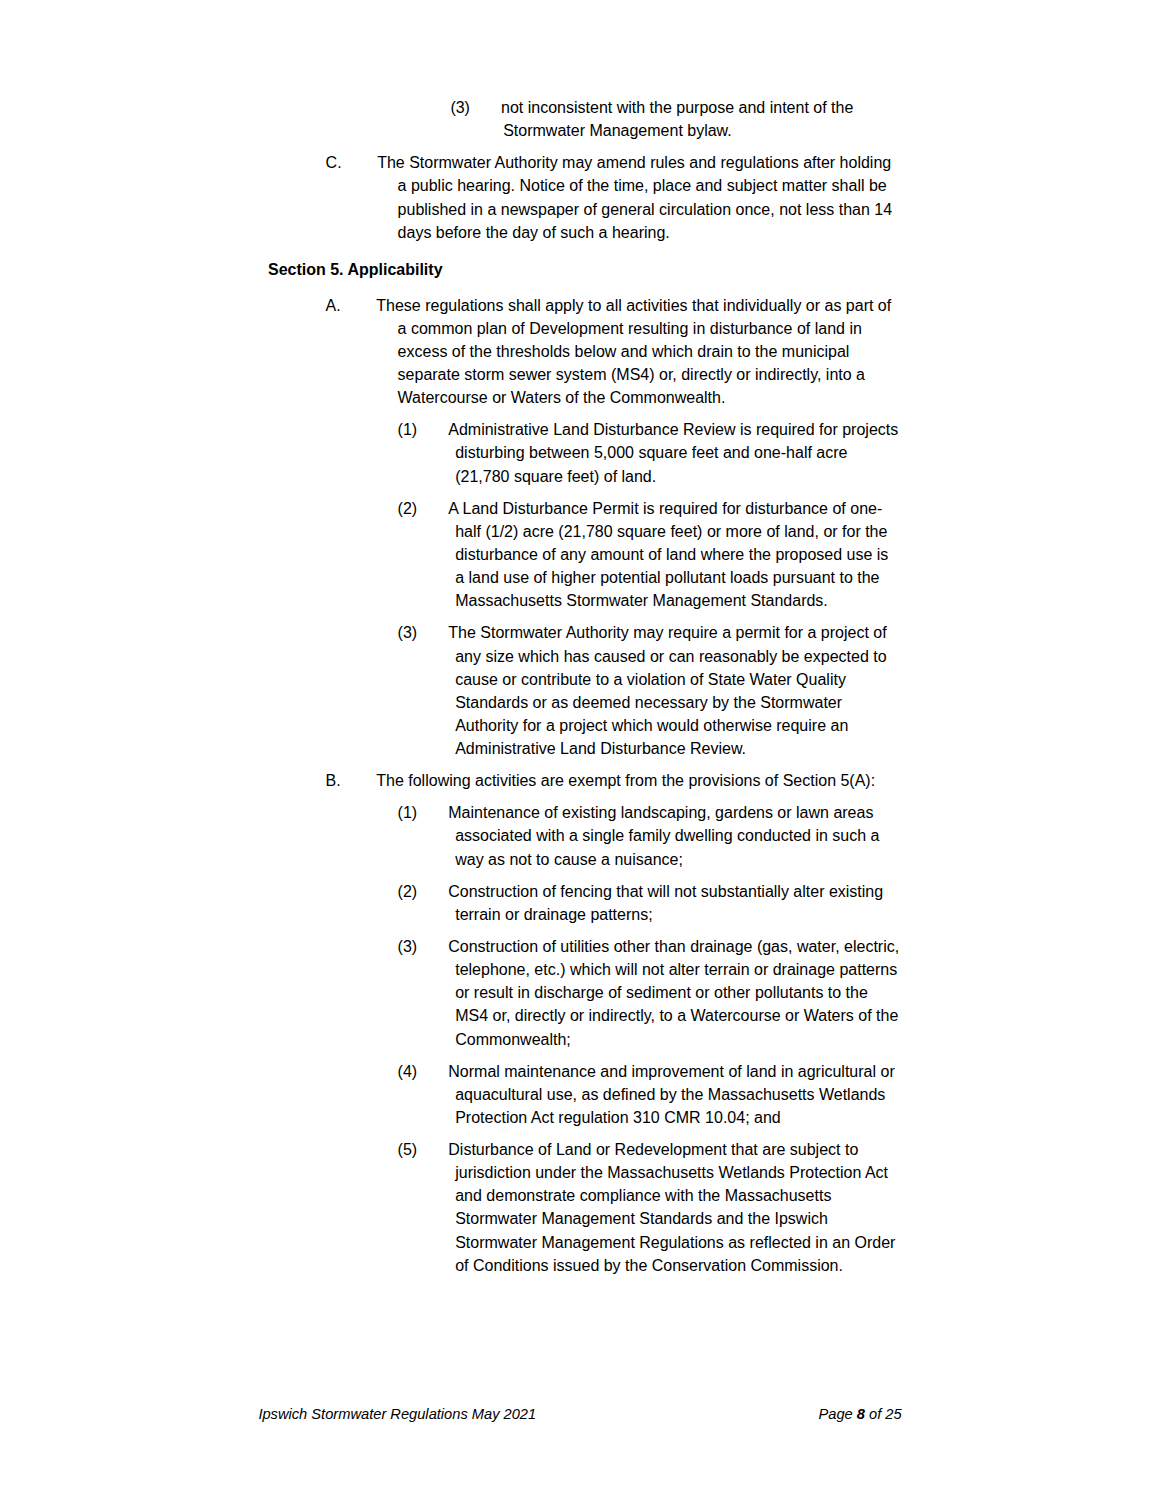(3) not inconsistent with the purpose and intent of the Stormwater Management bylaw.
C. The Stormwater Authority may amend rules and regulations after holding a public hearing. Notice of the time, place and subject matter shall be published in a newspaper of general circulation once, not less than 14 days before the day of such a hearing.
Section 5. Applicability
A. These regulations shall apply to all activities that individually or as part of a common plan of Development resulting in disturbance of land in excess of the thresholds below and which drain to the municipal separate storm sewer system (MS4) or, directly or indirectly, into a Watercourse or Waters of the Commonwealth.
(1) Administrative Land Disturbance Review is required for projects disturbing between 5,000 square feet and one-half acre (21,780 square feet) of land.
(2) A Land Disturbance Permit is required for disturbance of one-half (1/2) acre (21,780 square feet) or more of land, or for the disturbance of any amount of land where the proposed use is a land use of higher potential pollutant loads pursuant to the Massachusetts Stormwater Management Standards.
(3) The Stormwater Authority may require a permit for a project of any size which has caused or can reasonably be expected to cause or contribute to a violation of State Water Quality Standards or as deemed necessary by the Stormwater Authority for a project which would otherwise require an Administrative Land Disturbance Review.
B. The following activities are exempt from the provisions of Section 5(A):
(1) Maintenance of existing landscaping, gardens or lawn areas associated with a single family dwelling conducted in such a way as not to cause a nuisance;
(2) Construction of fencing that will not substantially alter existing terrain or drainage patterns;
(3) Construction of utilities other than drainage (gas, water, electric, telephone, etc.) which will not alter terrain or drainage patterns or result in discharge of sediment or other pollutants to the MS4 or, directly or indirectly, to a Watercourse or Waters of the Commonwealth;
(4) Normal maintenance and improvement of land in agricultural or aquacultural use, as defined by the Massachusetts Wetlands Protection Act regulation 310 CMR 10.04; and
(5) Disturbance of Land or Redevelopment that are subject to jurisdiction under the Massachusetts Wetlands Protection Act and demonstrate compliance with the Massachusetts Stormwater Management Standards and the Ipswich Stormwater Management Regulations as reflected in an Order of Conditions issued by the Conservation Commission.
Ipswich Stormwater Regulations May 2021 Page 8 of 25